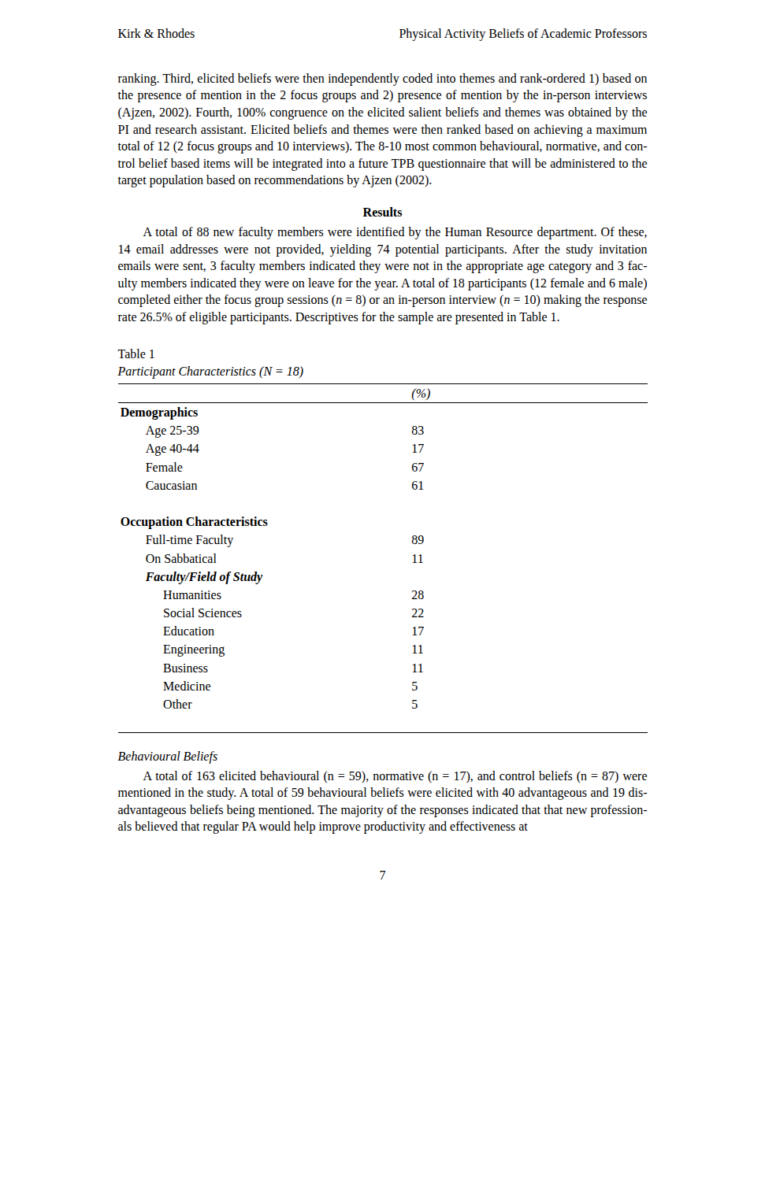Kirk & Rhodes Physical Activity Beliefs of Academic Professors
ranking. Third, elicited beliefs were then independently coded into themes and rank-ordered 1) based on the presence of mention in the 2 focus groups and 2) presence of mention by the in-person interviews (Ajzen, 2002). Fourth, 100% congruence on the elicited salient beliefs and themes was obtained by the PI and research assistant. Elicited beliefs and themes were then ranked based on achieving a maximum total of 12 (2 focus groups and 10 interviews). The 8-10 most common behavioural, normative, and control belief based items will be integrated into a future TPB questionnaire that will be administered to the target population based on recommendations by Ajzen (2002).
Results
A total of 88 new faculty members were identified by the Human Resource department. Of these, 14 email addresses were not provided, yielding 74 potential participants. After the study invitation emails were sent, 3 faculty members indicated they were not in the appropriate age category and 3 faculty members indicated they were on leave for the year. A total of 18 participants (12 female and 6 male) completed either the focus group sessions (n = 8) or an in-person interview (n = 10) making the response rate 26.5% of eligible participants. Descriptives for the sample are presented in Table 1.
Table 1
Participant Characteristics (N = 18)
| | (%) |
| --- | --- |
| Demographics | |
| Age 25-39 | 83 |
| Age 40-44 | 17 |
| Female | 67 |
| Caucasian | 61 |
| Occupation Characteristics | |
| Full-time Faculty | 89 |
| On Sabbatical | 11 |
| Faculty/Field of Study | |
| Humanities | 28 |
| Social Sciences | 22 |
| Education | 17 |
| Engineering | 11 |
| Business | 11 |
| Medicine | 5 |
| Other | 5 |
Behavioural Beliefs
A total of 163 elicited behavioural (n = 59), normative (n = 17), and control beliefs (n = 87) were mentioned in the study. A total of 59 behavioural beliefs were elicited with 40 advantageous and 19 disadvantageous beliefs being mentioned. The majority of the responses indicated that that new professionals believed that regular PA would help improve productivity and effectiveness at
7